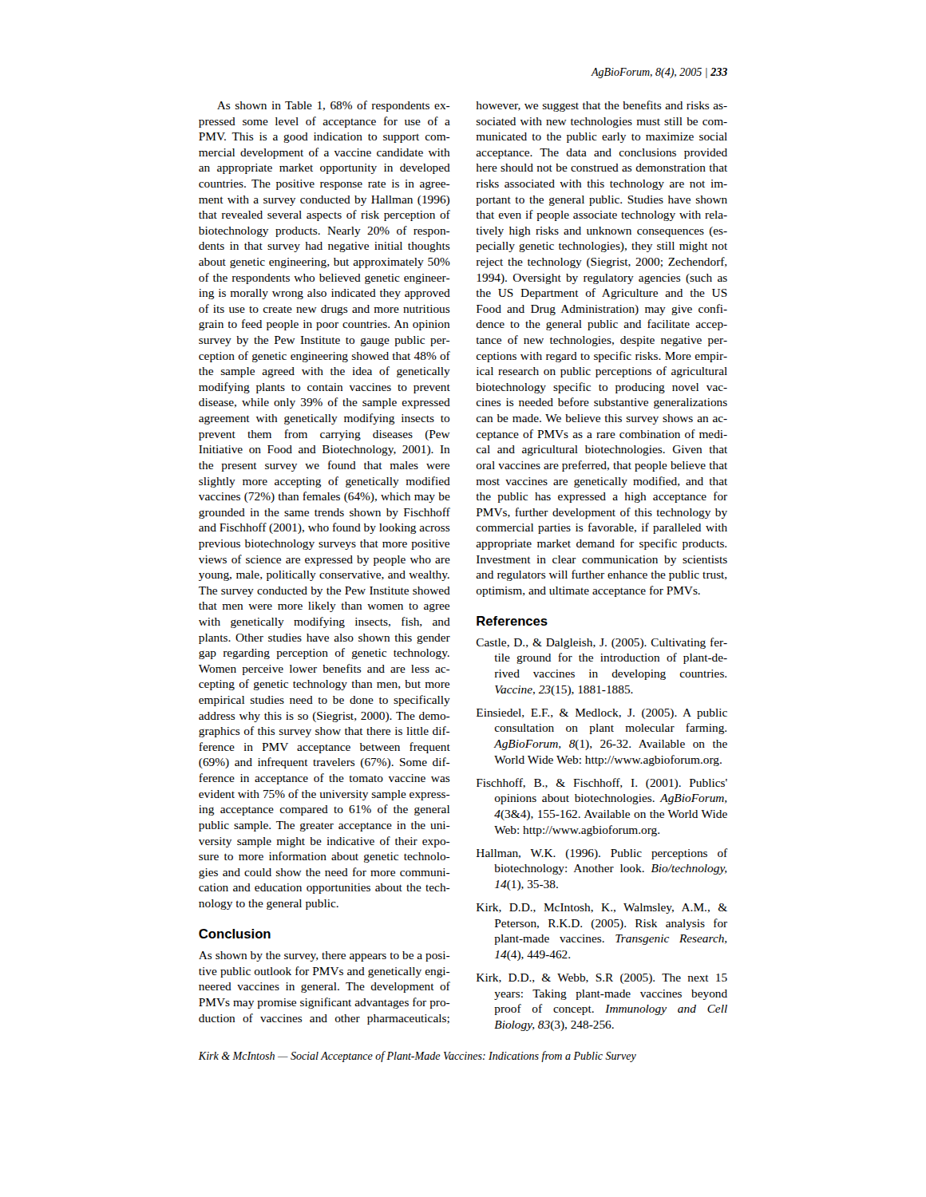AgBioForum, 8(4), 2005 | 233
As shown in Table 1, 68% of respondents expressed some level of acceptance for use of a PMV. This is a good indication to support commercial development of a vaccine candidate with an appropriate market opportunity in developed countries. The positive response rate is in agreement with a survey conducted by Hallman (1996) that revealed several aspects of risk perception of biotechnology products. Nearly 20% of respondents in that survey had negative initial thoughts about genetic engineering, but approximately 50% of the respondents who believed genetic engineering is morally wrong also indicated they approved of its use to create new drugs and more nutritious grain to feed people in poor countries. An opinion survey by the Pew Institute to gauge public perception of genetic engineering showed that 48% of the sample agreed with the idea of genetically modifying plants to contain vaccines to prevent disease, while only 39% of the sample expressed agreement with genetically modifying insects to prevent them from carrying diseases (Pew Initiative on Food and Biotechnology, 2001). In the present survey we found that males were slightly more accepting of genetically modified vaccines (72%) than females (64%), which may be grounded in the same trends shown by Fischhoff and Fischhoff (2001), who found by looking across previous biotechnology surveys that more positive views of science are expressed by people who are young, male, politically conservative, and wealthy. The survey conducted by the Pew Institute showed that men were more likely than women to agree with genetically modifying insects, fish, and plants. Other studies have also shown this gender gap regarding perception of genetic technology. Women perceive lower benefits and are less accepting of genetic technology than men, but more empirical studies need to be done to specifically address why this is so (Siegrist, 2000). The demographics of this survey show that there is little difference in PMV acceptance between frequent (69%) and infrequent travelers (67%). Some difference in acceptance of the tomato vaccine was evident with 75% of the university sample expressing acceptance compared to 61% of the general public sample. The greater acceptance in the university sample might be indicative of their exposure to more information about genetic technologies and could show the need for more communication and education opportunities about the technology to the general public.
Conclusion
As shown by the survey, there appears to be a positive public outlook for PMVs and genetically engineered vaccines in general. The development of PMVs may promise significant advantages for production of vaccines and other pharmaceuticals; however, we suggest that the benefits and risks associated with new technologies must still be communicated to the public early to maximize social acceptance. The data and conclusions provided here should not be construed as demonstration that risks associated with this technology are not important to the general public. Studies have shown that even if people associate technology with relatively high risks and unknown consequences (especially genetic technologies), they still might not reject the technology (Siegrist, 2000; Zechendorf, 1994). Oversight by regulatory agencies (such as the US Department of Agriculture and the US Food and Drug Administration) may give confidence to the general public and facilitate acceptance of new technologies, despite negative perceptions with regard to specific risks. More empirical research on public perceptions of agricultural biotechnology specific to producing novel vaccines is needed before substantive generalizations can be made. We believe this survey shows an acceptance of PMVs as a rare combination of medical and agricultural biotechnologies. Given that oral vaccines are preferred, that people believe that most vaccines are genetically modified, and that the public has expressed a high acceptance for PMVs, further development of this technology by commercial parties is favorable, if paralleled with appropriate market demand for specific products. Investment in clear communication by scientists and regulators will further enhance the public trust, optimism, and ultimate acceptance for PMVs.
References
Castle, D., & Dalgleish, J. (2005). Cultivating fertile ground for the introduction of plant-derived vaccines in developing countries. Vaccine, 23(15), 1881-1885.
Einsiedel, E.F., & Medlock, J. (2005). A public consultation on plant molecular farming. AgBioForum, 8(1), 26-32. Available on the World Wide Web: http://www.agbioforum.org.
Fischhoff, B., & Fischhoff, I. (2001). Publics' opinions about biotechnologies. AgBioForum, 4(3&4), 155-162. Available on the World Wide Web: http://www.agbioforum.org.
Hallman, W.K. (1996). Public perceptions of biotechnology: Another look. Bio/technology, 14(1), 35-38.
Kirk, D.D., McIntosh, K., Walmsley, A.M., & Peterson, R.K.D. (2005). Risk analysis for plant-made vaccines. Transgenic Research, 14(4), 449-462.
Kirk, D.D., & Webb, S.R (2005). The next 15 years: Taking plant-made vaccines beyond proof of concept. Immunology and Cell Biology, 83(3), 248-256.
Kirk & McIntosh — Social Acceptance of Plant-Made Vaccines: Indications from a Public Survey